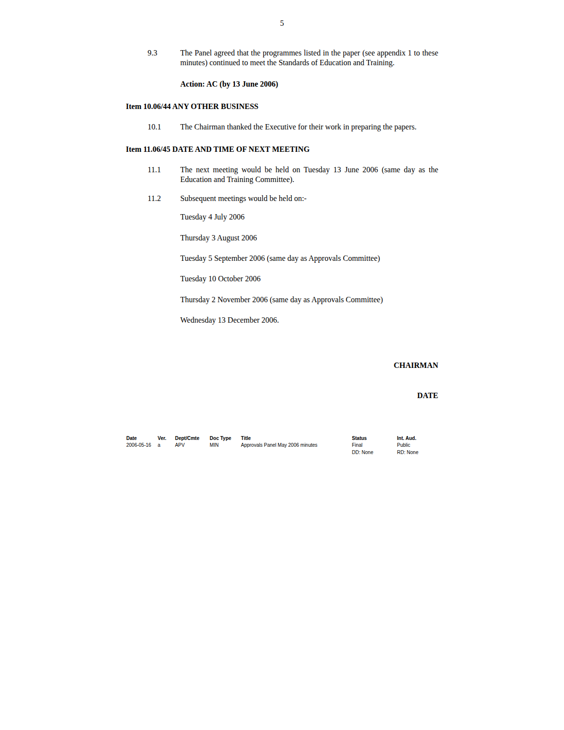5
9.3
The Panel agreed that the programmes listed in the paper (see appendix 1 to these minutes) continued to meet the Standards of Education and Training.
Action: AC (by 13 June 2006)
Item 10.06/44 ANY OTHER BUSINESS
10.1
The Chairman thanked the Executive for their work in preparing the papers.
Item 11.06/45 DATE AND TIME OF NEXT MEETING
11.1
The next meeting would be held on Tuesday 13 June 2006 (same day as the Education and Training Committee).
11.2
Subsequent meetings would be held on:-
Tuesday 4 July 2006
Thursday 3 August 2006
Tuesday 5 September 2006 (same day as Approvals Committee)
Tuesday 10 October 2006
Thursday 2 November 2006 (same day as Approvals Committee)
Wednesday 13 December 2006.
CHAIRMAN
DATE
| Date | Ver. | Dept/Cmte | Doc Type | Title | Status | Int. Aud. |
| --- | --- | --- | --- | --- | --- | --- |
| 2006-05-16 | a | APV | MIN | Approvals Panel May 2006 minutes | Final | Public |
| | | | | | DD: None | RD: None |